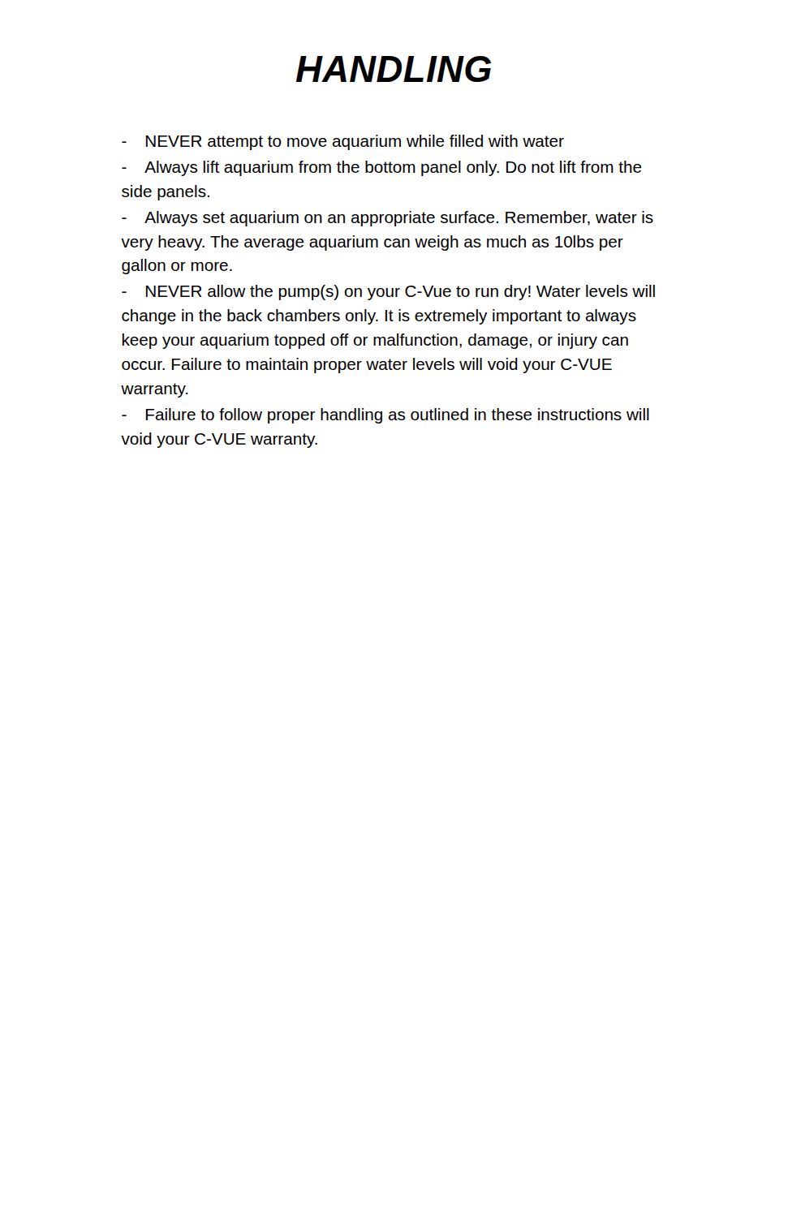Handling
NEVER attempt to move aquarium while filled with water
Always lift aquarium from the bottom panel only. Do not lift from the side panels.
Always set aquarium on an appropriate surface. Remember, water is very heavy. The average aquarium can weigh as much as 10lbs per gallon or more.
NEVER allow the pump(s) on your C-Vue to run dry! Water levels will change in the back chambers only. It is extremely important to always keep your aquarium topped off or malfunction, damage, or injury can occur. Failure to maintain proper water levels will void your C-VUE warranty.
Failure to follow proper handling as outlined in these instructions will void your C-VUE warranty.